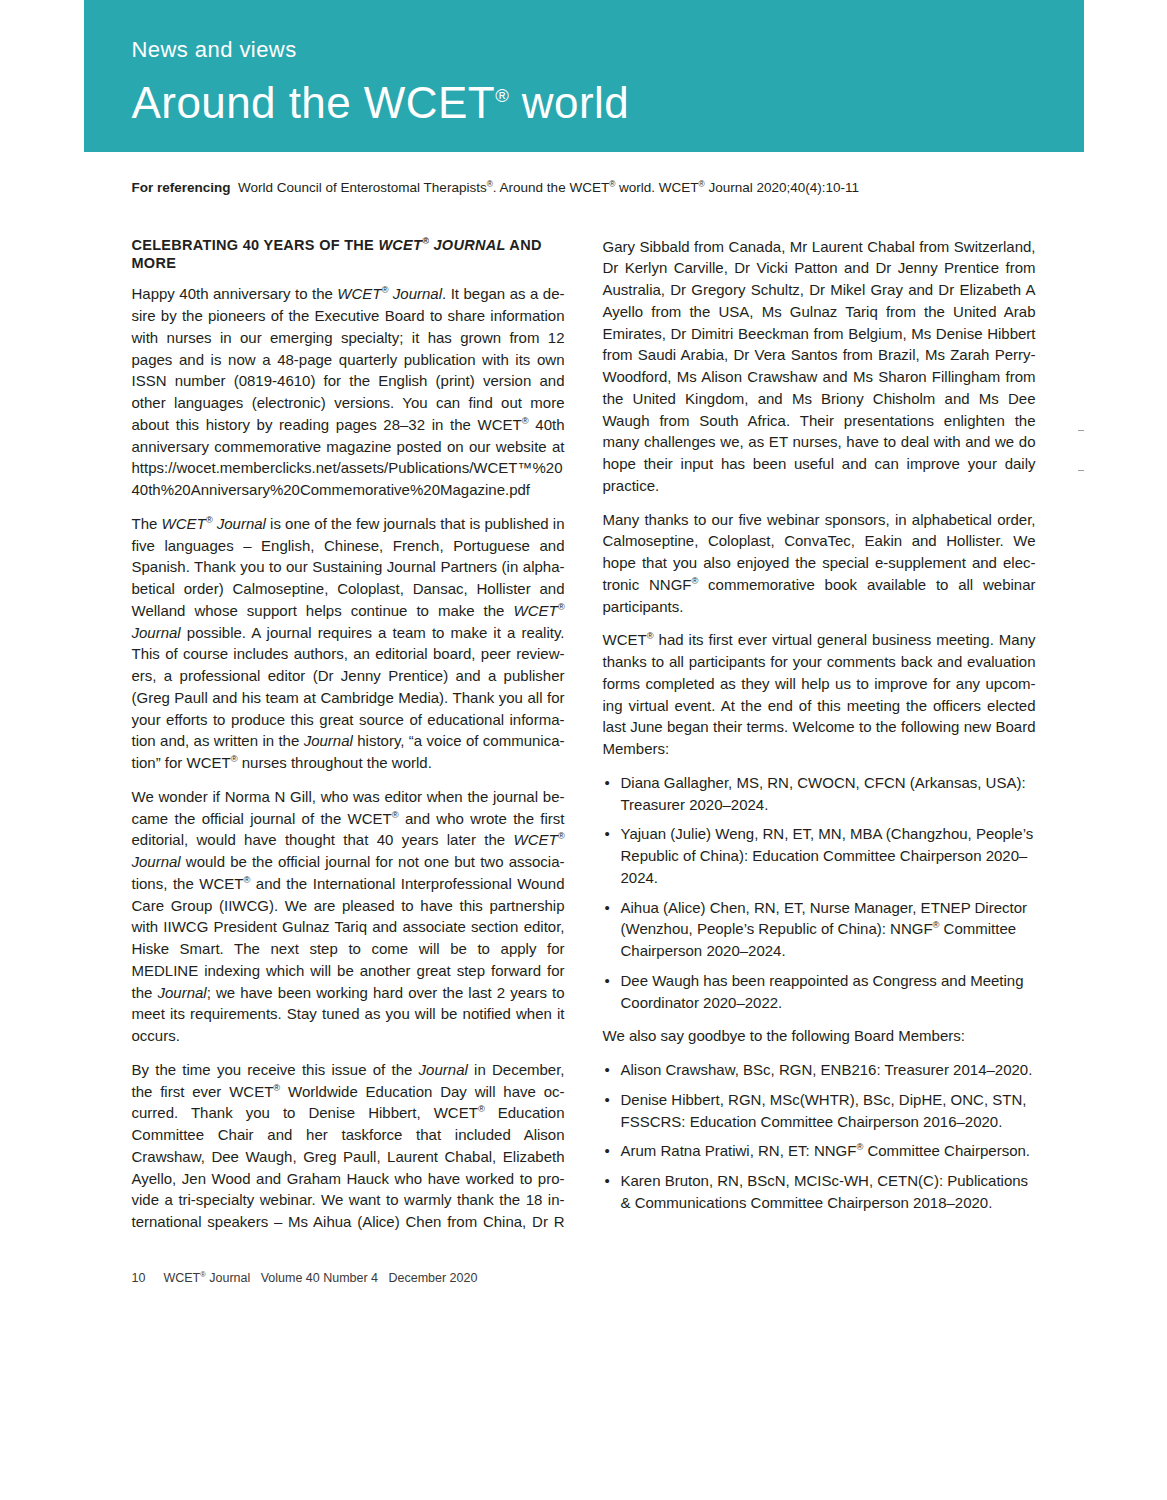News and views
Around the WCET® world
For referencing World Council of Enterostomal Therapists®. Around the WCET® world. WCET® Journal 2020;40(4):10-11
Celebrating 40 years of the WCET® Journal and more
Happy 40th anniversary to the WCET® Journal. It began as a desire by the pioneers of the Executive Board to share information with nurses in our emerging specialty; it has grown from 12 pages and is now a 48-page quarterly publication with its own ISSN number (0819-4610) for the English (print) version and other languages (electronic) versions. You can find out more about this history by reading pages 28–32 in the WCET® 40th anniversary commemorative magazine posted on our website at https://wocet.memberclicks.net/assets/Publications/WCET™%2040th%20Anniversary%20Commemorative%20Magazine.pdf
The WCET® Journal is one of the few journals that is published in five languages – English, Chinese, French, Portuguese and Spanish. Thank you to our Sustaining Journal Partners (in alphabetical order) Calmoseptine, Coloplast, Dansac, Hollister and Welland whose support helps continue to make the WCET® Journal possible. A journal requires a team to make it a reality. This of course includes authors, an editorial board, peer reviewers, a professional editor (Dr Jenny Prentice) and a publisher (Greg Paull and his team at Cambridge Media). Thank you all for your efforts to produce this great source of educational information and, as written in the Journal history, “a voice of communication” for WCET® nurses throughout the world.
We wonder if Norma N Gill, who was editor when the journal became the official journal of the WCET® and who wrote the first editorial, would have thought that 40 years later the WCET® Journal would be the official journal for not one but two associations, the WCET® and the International Interprofessional Wound Care Group (IIWCG). We are pleased to have this partnership with IIWCG President Gulnaz Tariq and associate section editor, Hiske Smart. The next step to come will be to apply for MEDLINE indexing which will be another great step forward for the Journal; we have been working hard over the last 2 years to meet its requirements. Stay tuned as you will be notified when it occurs.
By the time you receive this issue of the Journal in December, the first ever WCET® Worldwide Education Day will have occurred. Thank you to Denise Hibbert, WCET® Education Committee Chair and her taskforce that included Alison Crawshaw, Dee Waugh, Greg Paull, Laurent Chabal, Elizabeth Ayello, Jen Wood and Graham Hauck who have worked to provide a tri-specialty webinar. We want to warmly thank the 18 international speakers – Ms Aihua (Alice) Chen from China, Dr R Gary Sibbald from Canada, Mr Laurent Chabal from Switzerland, Dr Kerlyn Carville, Dr Vicki Patton and Dr Jenny Prentice from Australia, Dr Gregory Schultz, Dr Mikel Gray and Dr Elizabeth A Ayello from the USA, Ms Gulnaz Tariq from the United Arab Emirates, Dr Dimitri Beeckman from Belgium, Ms Denise Hibbert from Saudi Arabia, Dr Vera Santos from Brazil, Ms Zarah Perry-Woodford, Ms Alison Crawshaw and Ms Sharon Fillingham from the United Kingdom, and Ms Briony Chisholm and Ms Dee Waugh from South Africa. Their presentations enlighten the many challenges we, as ET nurses, have to deal with and we do hope their input has been useful and can improve your daily practice.
Many thanks to our five webinar sponsors, in alphabetical order, Calmoseptine, Coloplast, ConvaTec, Eakin and Hollister. We hope that you also enjoyed the special e-supplement and electronic NNGF® commemorative book available to all webinar participants.
WCET® had its first ever virtual general business meeting. Many thanks to all participants for your comments back and evaluation forms completed as they will help us to improve for any upcoming virtual event. At the end of this meeting the officers elected last June began their terms. Welcome to the following new Board Members:
Diana Gallagher, MS, RN, CWOCN, CFCN (Arkansas, USA): Treasurer 2020–2024.
Yajuan (Julie) Weng, RN, ET, MN, MBA (Changzhou, People’s Republic of China): Education Committee Chairperson 2020–2024.
Aihua (Alice) Chen, RN, ET, Nurse Manager, ETNEP Director (Wenzhou, People’s Republic of China): NNGF® Committee Chairperson 2020–2024.
Dee Waugh has been reappointed as Congress and Meeting Coordinator 2020–2022.
We also say goodbye to the following Board Members:
Alison Crawshaw, BSc, RGN, ENB216: Treasurer 2014–2020.
Denise Hibbert, RGN, MSc(WHTR), BSc, DipHE, ONC, STN, FSSCRS: Education Committee Chairperson 2016–2020.
Arum Ratna Pratiwi, RN, ET: NNGF® Committee Chairperson.
Karen Bruton, RN, BScN, MCISc-WH, CETN(C): Publications & Communications Committee Chairperson 2018–2020.
10 WCET® Journal Volume 40 Number 4 December 2020